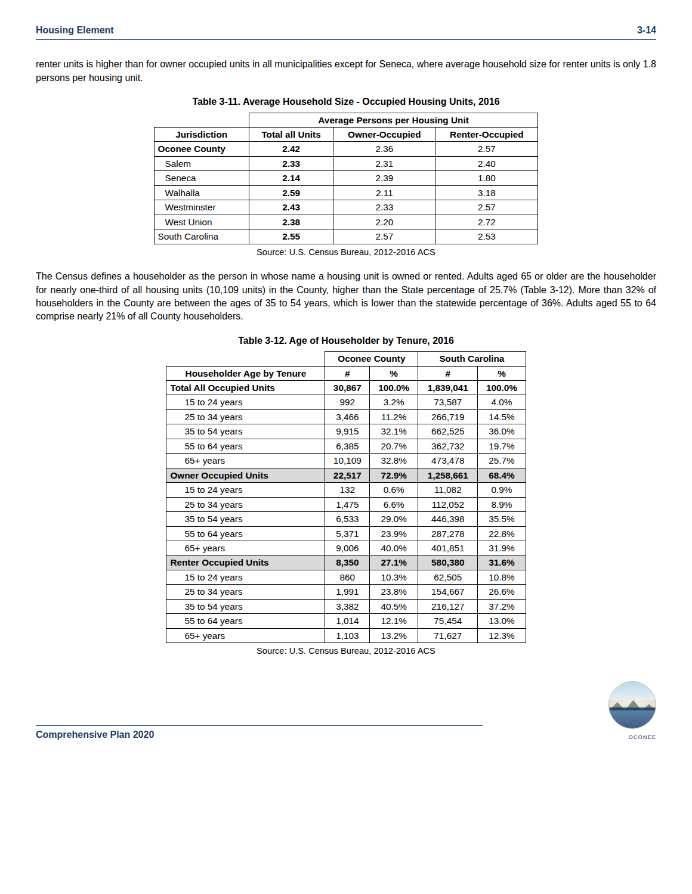Housing Element
3-14
renter units is higher than for owner occupied units in all municipalities except for Seneca, where average household size for renter units is only 1.8 persons per housing unit.
Table 3-11. Average Household Size - Occupied Housing Units, 2016
| | Average Persons per Housing Unit |
| Jurisdiction | Total all Units | Owner-Occupied | Renter-Occupied |
| Oconee County | 2.42 | 2.36 | 2.57 |
| Salem | 2.33 | 2.31 | 2.40 |
| Seneca | 2.14 | 2.39 | 1.80 |
| Walhalla | 2.59 | 2.11 | 3.18 |
| Westminster | 2.43 | 2.33 | 2.57 |
| West Union | 2.38 | 2.20 | 2.72 |
| South Carolina | 2.55 | 2.57 | 2.53 |
Source: U.S. Census Bureau, 2012-2016 ACS
The Census defines a householder as the person in whose name a housing unit is owned or rented. Adults aged 65 or older are the householder for nearly one-third of all housing units (10,109 units) in the County, higher than the State percentage of 25.7% (Table 3-12). More than 32% of householders in the County are between the ages of 35 to 54 years, which is lower than the statewide percentage of 36%. Adults aged 55 to 64 comprise nearly 21% of all County householders.
Table 3-12. Age of Householder by Tenure, 2016
| | Oconee County | South Carolina |
| Householder Age by Tenure | # | % | # | % |
| Total All Occupied Units | 30,867 | 100.0% | 1,839,041 | 100.0% |
| 15 to 24 years | 992 | 3.2% | 73,587 | 4.0% |
| 25 to 34 years | 3,466 | 11.2% | 266,719 | 14.5% |
| 35 to 54 years | 9,915 | 32.1% | 662,525 | 36.0% |
| 55 to 64 years | 6,385 | 20.7% | 362,732 | 19.7% |
| 65+ years | 10,109 | 32.8% | 473,478 | 25.7% |
| Owner Occupied Units | 22,517 | 72.9% | 1,258,661 | 68.4% |
| 15 to 24 years | 132 | 0.6% | 11,082 | 0.9% |
| 25 to 34 years | 1,475 | 6.6% | 112,052 | 8.9% |
| 35 to 54 years | 6,533 | 29.0% | 446,398 | 35.5% |
| 55 to 64 years | 5,371 | 23.9% | 287,278 | 22.8% |
| 65+ years | 9,006 | 40.0% | 401,851 | 31.9% |
| Renter Occupied Units | 8,350 | 27.1% | 580,380 | 31.6% |
| 15 to 24 years | 860 | 10.3% | 62,505 | 10.8% |
| 25 to 34 years | 1,991 | 23.8% | 154,667 | 26.6% |
| 35 to 54 years | 3,382 | 40.5% | 216,127 | 37.2% |
| 55 to 64 years | 1,014 | 12.1% | 75,454 | 13.0% |
| 65+ years | 1,103 | 13.2% | 71,627 | 12.3% |
Source: U.S. Census Bureau, 2012-2016 ACS
Comprehensive Plan 2020
OCONEE